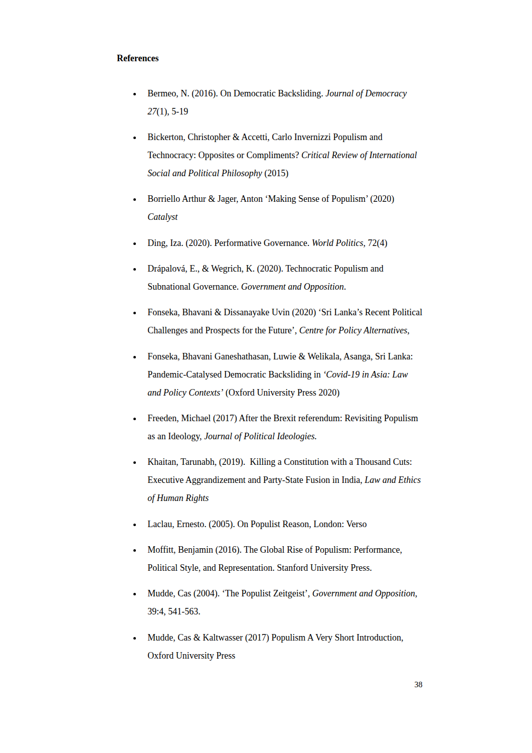References
Bermeo, N. (2016). On Democratic Backsliding. Journal of Democracy 27(1), 5-19
Bickerton, Christopher & Accetti, Carlo Invernizzi Populism and Technocracy: Opposites or Compliments? Critical Review of International Social and Political Philosophy (2015)
Borriello Arthur & Jager, Anton ‘Making Sense of Populism’ (2020) Catalyst
Ding, Iza. (2020). Performative Governance. World Politics, 72(4)
Drápalová, E., & Wegrich, K. (2020). Technocratic Populism and Subnational Governance. Government and Opposition.
Fonseka, Bhavani & Dissanayake Uvin (2020) ‘Sri Lanka’s Recent Political Challenges and Prospects for the Future’, Centre for Policy Alternatives,
Fonseka, Bhavani Ganeshathasan, Luwie & Welikala, Asanga, Sri Lanka: Pandemic-Catalysed Democratic Backsliding in ‘Covid-19 in Asia: Law and Policy Contexts’ (Oxford University Press 2020)
Freeden, Michael (2017) After the Brexit referendum: Revisiting Populism as an Ideology, Journal of Political Ideologies.
Khaitan, Tarunabh, (2019). Killing a Constitution with a Thousand Cuts: Executive Aggrandizement and Party-State Fusion in India, Law and Ethics of Human Rights
Laclau, Ernesto. (2005). On Populist Reason, London: Verso
Moffitt, Benjamin (2016). The Global Rise of Populism: Performance, Political Style, and Representation. Stanford University Press.
Mudde, Cas (2004). ‘The Populist Zeitgeist’, Government and Opposition, 39:4, 541-563.
Mudde, Cas & Kaltwasser (2017) Populism A Very Short Introduction, Oxford University Press
38